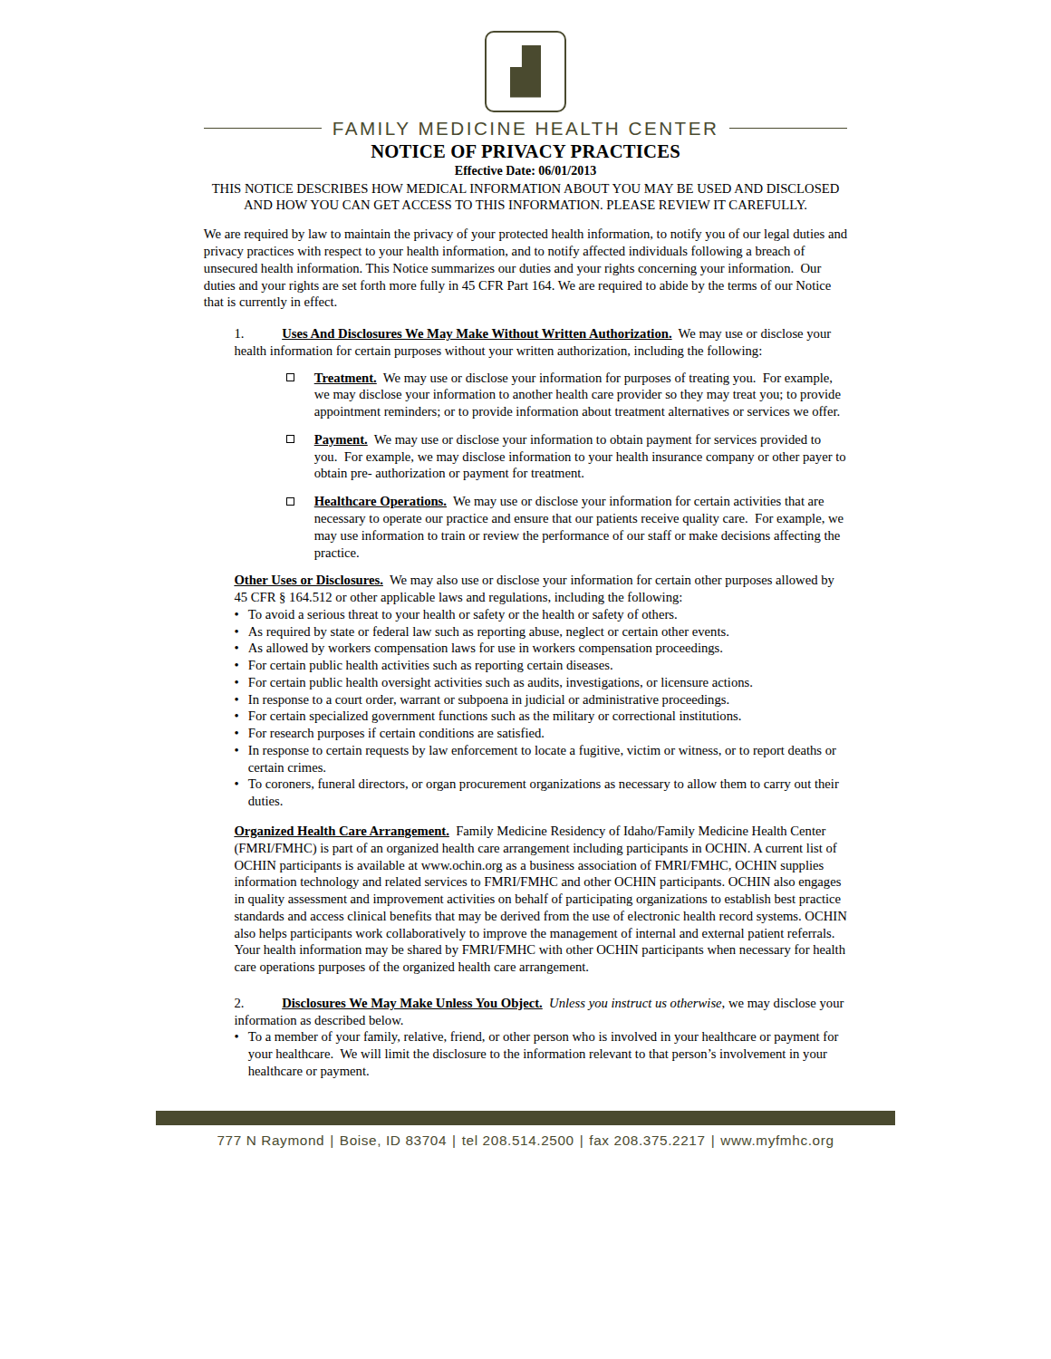FAMILY MEDICINE HEALTH CENTER
NOTICE OF PRIVACY PRACTICES
Effective Date: 06/01/2013
THIS NOTICE DESCRIBES HOW MEDICAL INFORMATION ABOUT YOU MAY BE USED AND DISCLOSED AND HOW YOU CAN GET ACCESS TO THIS INFORMATION. PLEASE REVIEW IT CAREFULLY.
We are required by law to maintain the privacy of your protected health information, to notify you of our legal duties and privacy practices with respect to your health information, and to notify affected individuals following a breach of unsecured health information. This Notice summarizes our duties and your rights concerning your information. Our duties and your rights are set forth more fully in 45 CFR Part 164. We are required to abide by the terms of our Notice that is currently in effect.
1. Uses And Disclosures We May Make Without Written Authorization. We may use or disclose your health information for certain purposes without your written authorization, including the following:
Treatment. We may use or disclose your information for purposes of treating you. For example, we may disclose your information to another health care provider so they may treat you; to provide appointment reminders; or to provide information about treatment alternatives or services we offer.
Payment. We may use or disclose your information to obtain payment for services provided to you. For example, we may disclose information to your health insurance company or other payer to obtain pre- authorization or payment for treatment.
Healthcare Operations. We may use or disclose your information for certain activities that are necessary to operate our practice and ensure that our patients receive quality care. For example, we may use information to train or review the performance of our staff or make decisions affecting the practice.
Other Uses or Disclosures. We may also use or disclose your information for certain other purposes allowed by 45 CFR § 164.512 or other applicable laws and regulations, including the following:
To avoid a serious threat to your health or safety or the health or safety of others.
As required by state or federal law such as reporting abuse, neglect or certain other events.
As allowed by workers compensation laws for use in workers compensation proceedings.
For certain public health activities such as reporting certain diseases.
For certain public health oversight activities such as audits, investigations, or licensure actions.
In response to a court order, warrant or subpoena in judicial or administrative proceedings.
For certain specialized government functions such as the military or correctional institutions.
For research purposes if certain conditions are satisfied.
In response to certain requests by law enforcement to locate a fugitive, victim or witness, or to report deaths or certain crimes.
To coroners, funeral directors, or organ procurement organizations as necessary to allow them to carry out their duties.
Organized Health Care Arrangement. Family Medicine Residency of Idaho/Family Medicine Health Center (FMRI/FMHC) is part of an organized health care arrangement including participants in OCHIN. A current list of OCHIN participants is available at www.ochin.org as a business association of FMRI/FMHC, OCHIN supplies information technology and related services to FMRI/FMHC and other OCHIN participants. OCHIN also engages in quality assessment and improvement activities on behalf of participating organizations to establish best practice standards and access clinical benefits that may be derived from the use of electronic health record systems. OCHIN also helps participants work collaboratively to improve the management of internal and external patient referrals. Your health information may be shared by FMRI/FMHC with other OCHIN participants when necessary for health care operations purposes of the organized health care arrangement.
2. Disclosures We May Make Unless You Object. Unless you instruct us otherwise, we may disclose your information as described below.
To a member of your family, relative, friend, or other person who is involved in your healthcare or payment for your healthcare. We will limit the disclosure to the information relevant to that person’s involvement in your healthcare or payment.
777 N Raymond|Boise, ID 83704|tel 208.514.2500|fax 208.375.2217|www.myfmhc.org